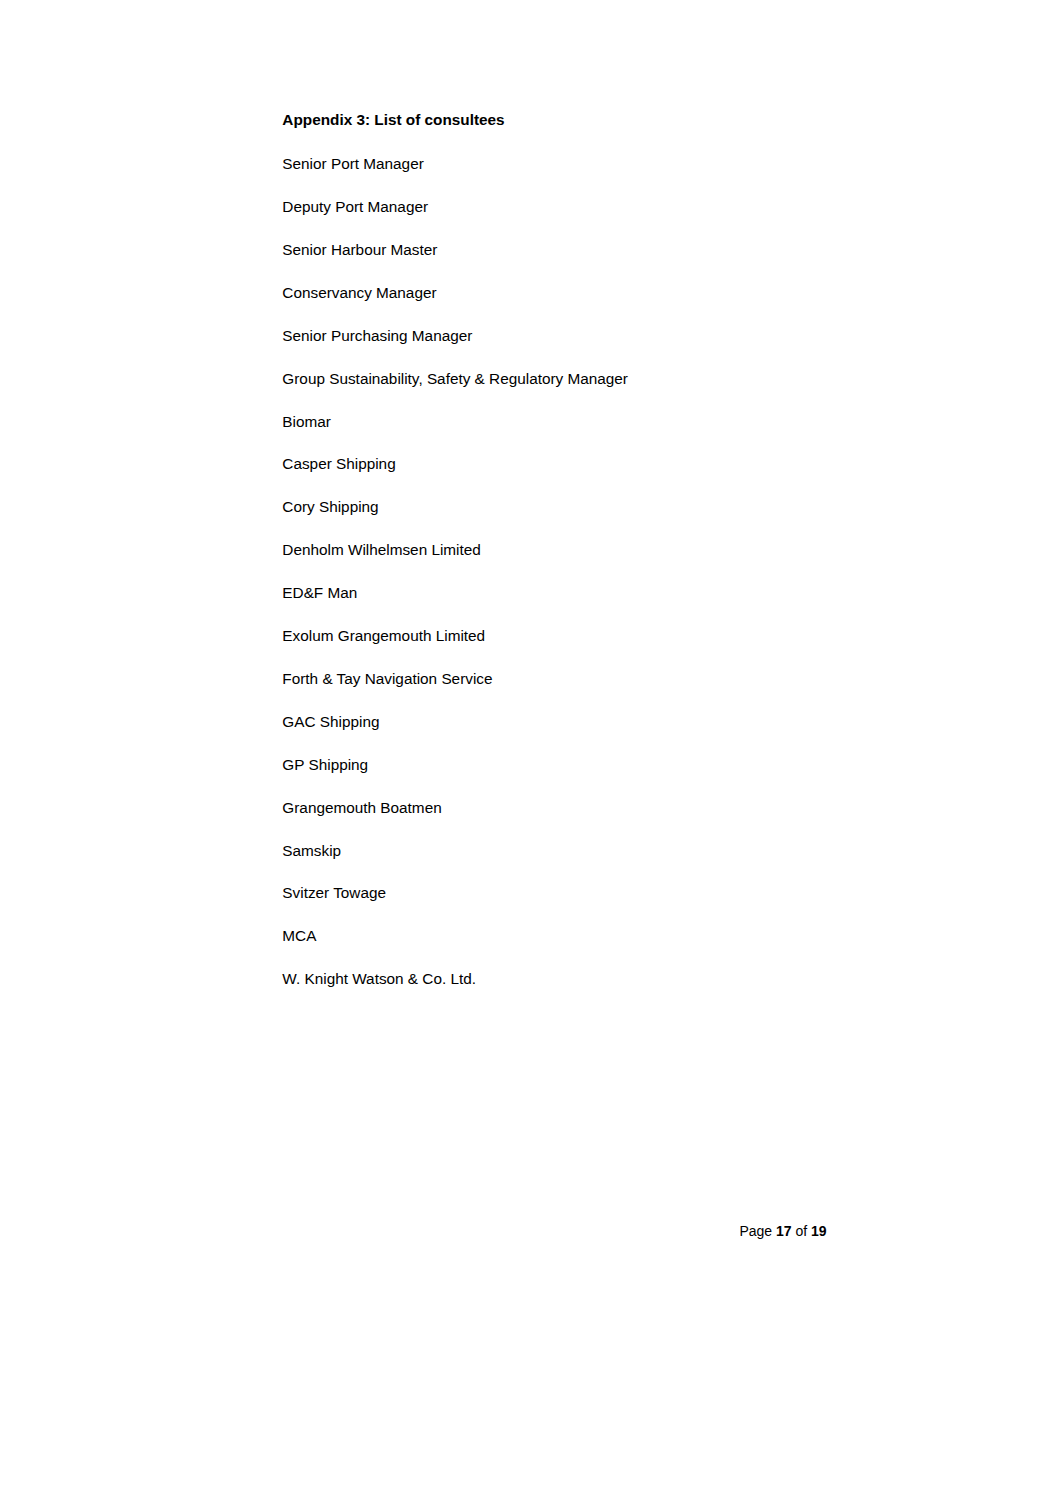Appendix 3: List of consultees
Senior Port Manager
Deputy Port Manager
Senior Harbour Master
Conservancy Manager
Senior Purchasing Manager
Group Sustainability, Safety & Regulatory Manager
Biomar
Casper Shipping
Cory Shipping
Denholm Wilhelmsen Limited
ED&F Man
Exolum Grangemouth Limited
Forth & Tay Navigation Service
GAC Shipping
GP Shipping
Grangemouth Boatmen
Samskip
Svitzer Towage
MCA
W. Knight Watson & Co. Ltd.
Page 17 of 19